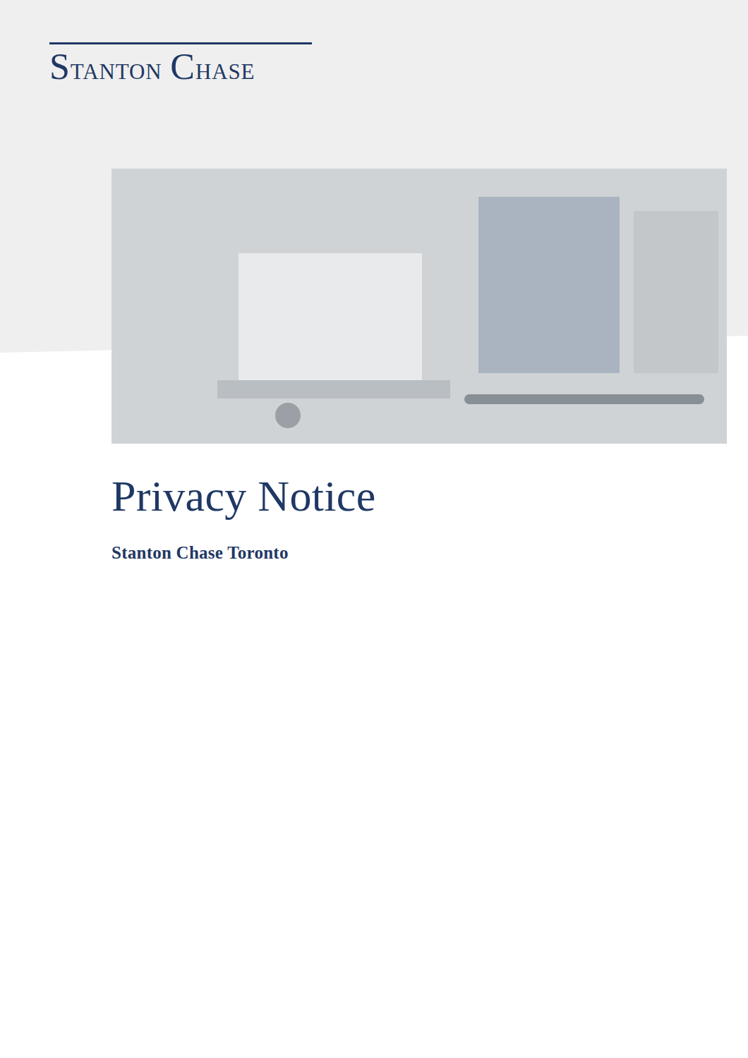Stanton Chase
Privacy Notice
Stanton Chase Toronto